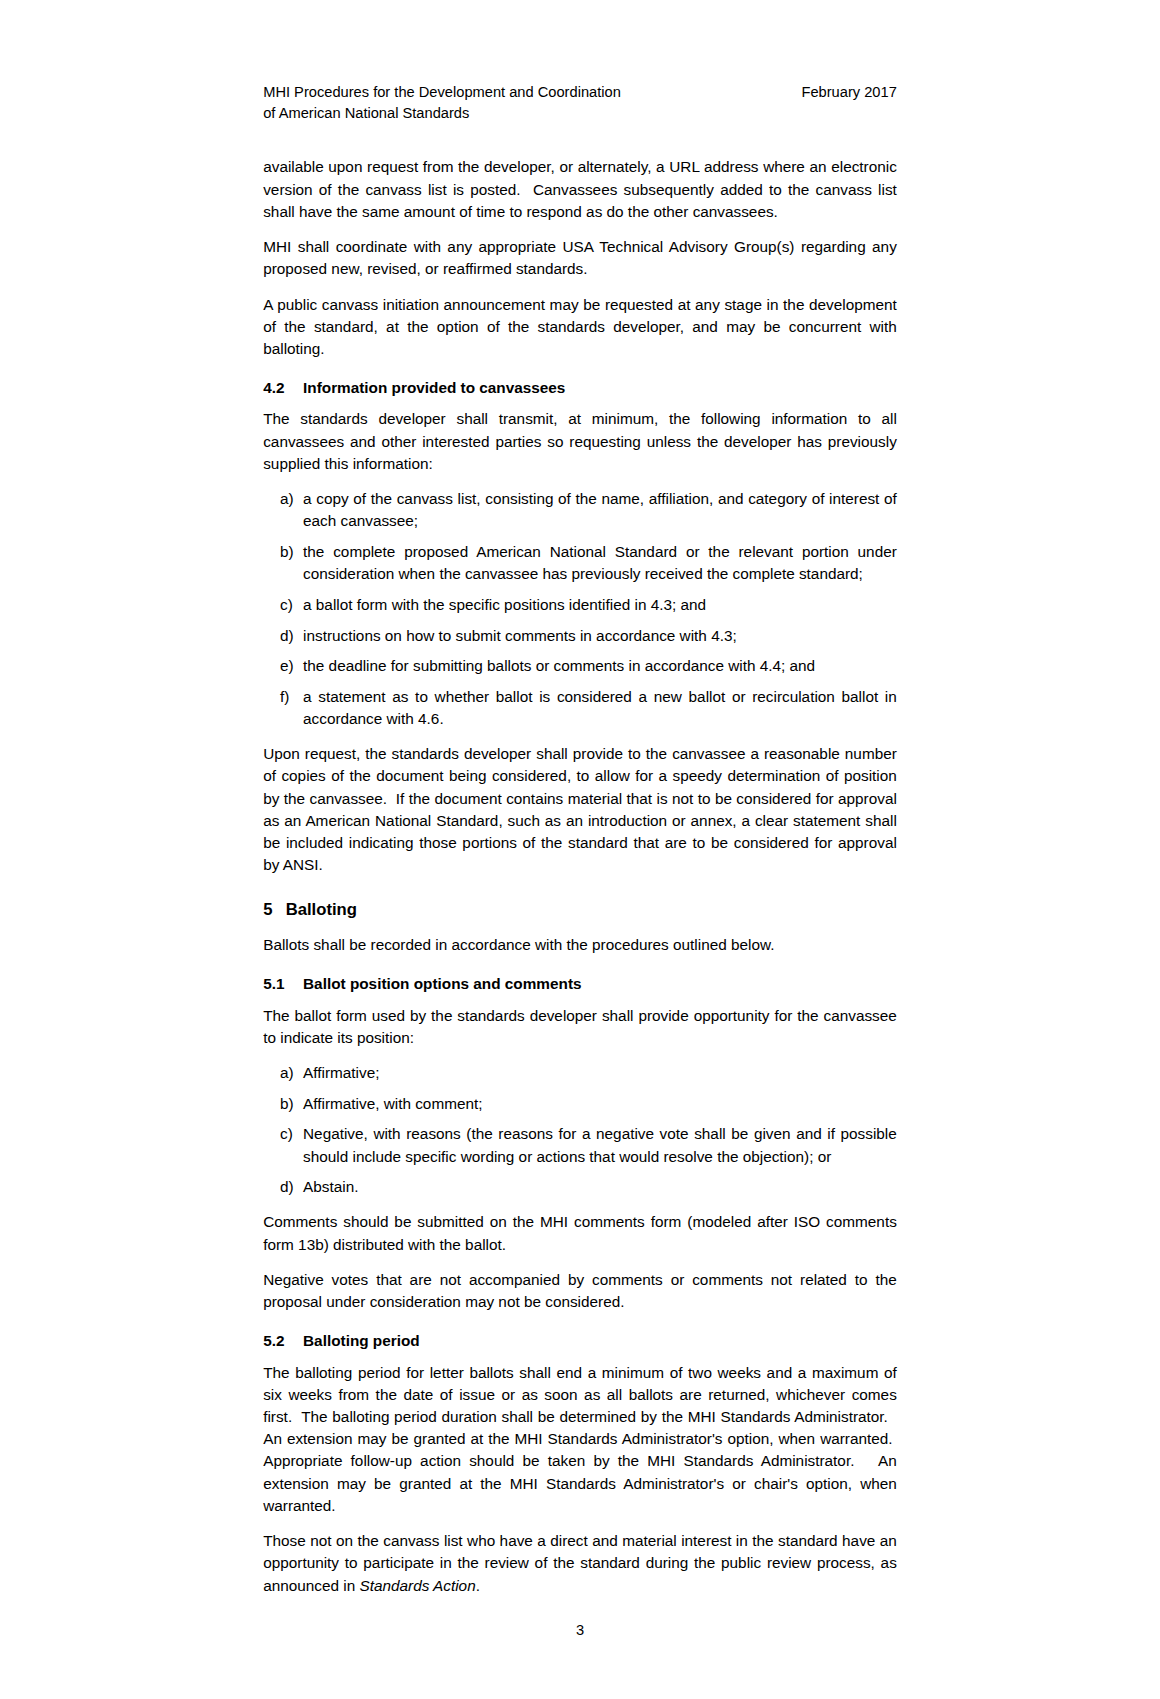MHI Procedures for the Development and Coordination
of American National Standards
February 2017
available upon request from the developer, or alternately, a URL address where an electronic version of the canvass list is posted. Canvassees subsequently added to the canvass list shall have the same amount of time to respond as do the other canvassees.
MHI shall coordinate with any appropriate USA Technical Advisory Group(s) regarding any proposed new, revised, or reaffirmed standards.
A public canvass initiation announcement may be requested at any stage in the development of the standard, at the option of the standards developer, and may be concurrent with balloting.
4.2 Information provided to canvassees
The standards developer shall transmit, at minimum, the following information to all canvassees and other interested parties so requesting unless the developer has previously supplied this information:
a) a copy of the canvass list, consisting of the name, affiliation, and category of interest of each canvassee;
b) the complete proposed American National Standard or the relevant portion under consideration when the canvassee has previously received the complete standard;
c) a ballot form with the specific positions identified in 4.3; and
d) instructions on how to submit comments in accordance with 4.3;
e) the deadline for submitting ballots or comments in accordance with 4.4; and
f) a statement as to whether ballot is considered a new ballot or recirculation ballot in accordance with 4.6.
Upon request, the standards developer shall provide to the canvassee a reasonable number of copies of the document being considered, to allow for a speedy determination of position by the canvassee. If the document contains material that is not to be considered for approval as an American National Standard, such as an introduction or annex, a clear statement shall be included indicating those portions of the standard that are to be considered for approval by ANSI.
5 Balloting
Ballots shall be recorded in accordance with the procedures outlined below.
5.1 Ballot position options and comments
The ballot form used by the standards developer shall provide opportunity for the canvassee to indicate its position:
a) Affirmative;
b) Affirmative, with comment;
c) Negative, with reasons (the reasons for a negative vote shall be given and if possible should include specific wording or actions that would resolve the objection); or
d) Abstain.
Comments should be submitted on the MHI comments form (modeled after ISO comments form 13b) distributed with the ballot.
Negative votes that are not accompanied by comments or comments not related to the proposal under consideration may not be considered.
5.2 Balloting period
The balloting period for letter ballots shall end a minimum of two weeks and a maximum of six weeks from the date of issue or as soon as all ballots are returned, whichever comes first. The balloting period duration shall be determined by the MHI Standards Administrator. An extension may be granted at the MHI Standards Administrator's option, when warranted. Appropriate follow-up action should be taken by the MHI Standards Administrator. An extension may be granted at the MHI Standards Administrator's or chair's option, when warranted.
Those not on the canvass list who have a direct and material interest in the standard have an opportunity to participate in the review of the standard during the public review process, as announced in Standards Action.
3